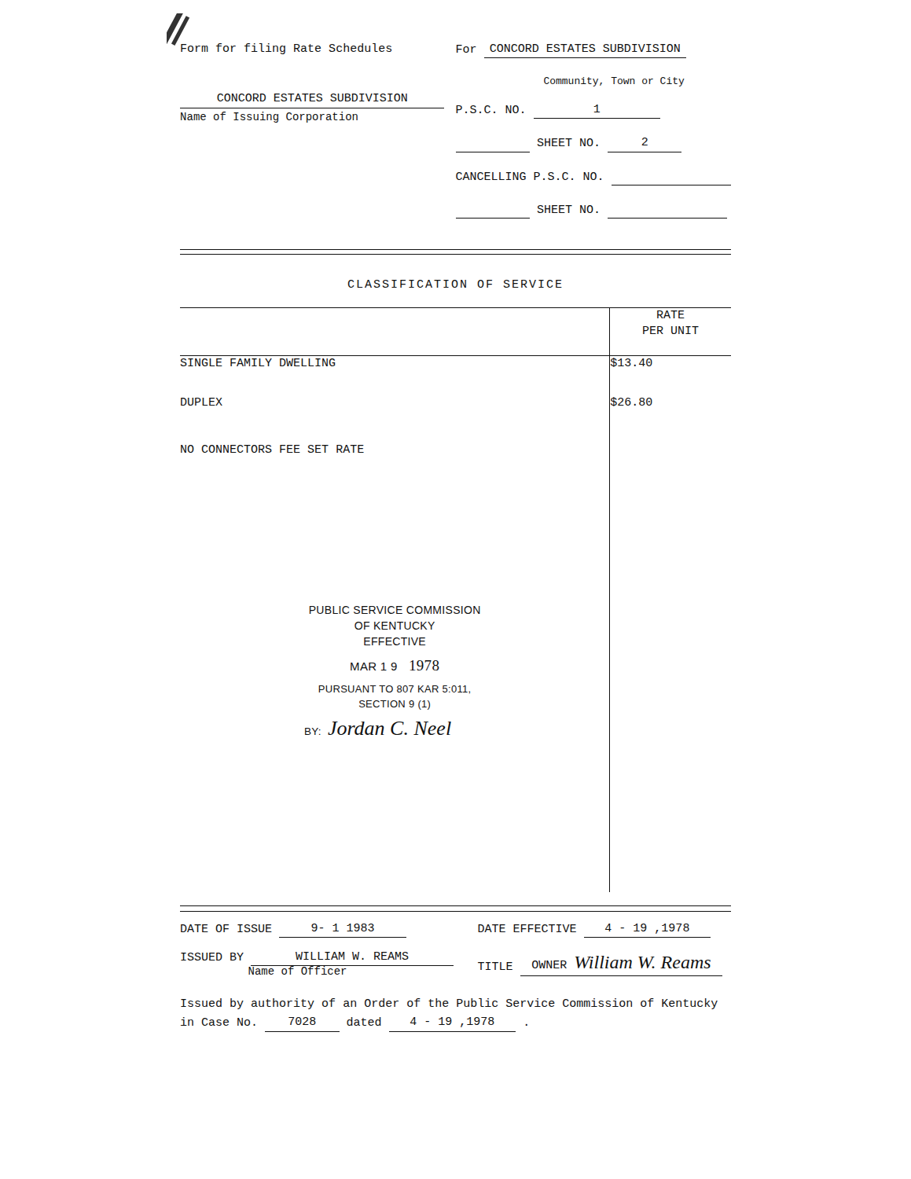Form for filing Rate Schedules
CONCORD ESTATES SUBDIVISION
Name of Issuing Corporation
For CONCORD ESTATES SUBDIVISION
Community, Town or City
P.S.C. NO. 1
SHEET NO. 2
CANCELLING P.S.C. NO.
SHEET NO.
CLASSIFICATION OF SERVICE
| | RATE PER UNIT |
| --- | --- |
| SINGLE FAMILY DWELLING DUPLEX NO CONNECTORS FEE SET RATE PUBLIC SERVICE COMMISSION OF KENTUCKY EFFECTIVE MAR 1 9 1978 PURSUANT TO 807 KAR 5:011, SECTION 9 (1) BY: Jordan C. Neel | $13.40 $26.80 |
DATE OF ISSUE 9- 1 1983
DATE EFFECTIVE 4 - 19 ,1978
ISSUED BY WILLIAM W. REAMS
Name of Officer
TITLE OWNER William W. Reams
Issued by authority of an Order of the Public Service Commission of Kentucky
in Case No. 7028 dated 4 - 19 ,1978 .